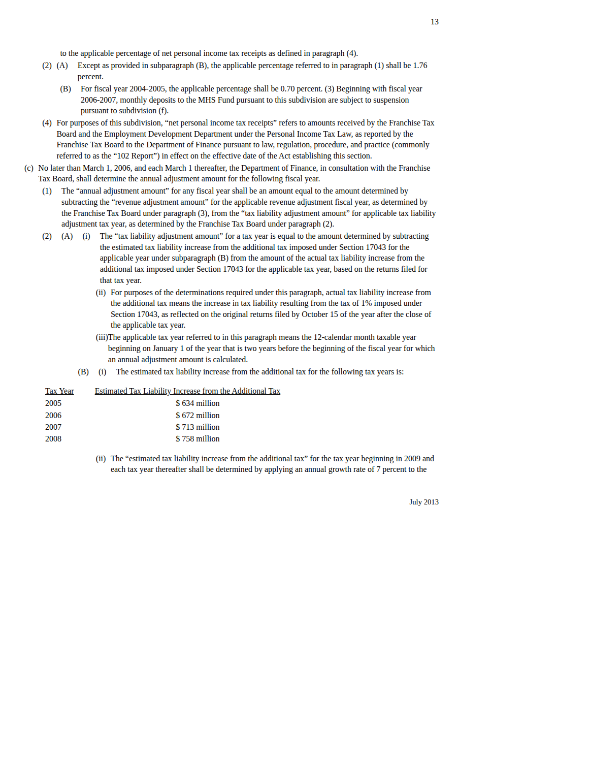13
to the applicable percentage of net personal income tax receipts as defined in paragraph (4).
(2) (A) Except as provided in subparagraph (B), the applicable percentage referred to in paragraph (1) shall be 1.76 percent.
(B) For fiscal year 2004-2005, the applicable percentage shall be 0.70 percent. (3) Beginning with fiscal year 2006-2007, monthly deposits to the MHS Fund pursuant to this subdivision are subject to suspension pursuant to subdivision (f).
(4) For purposes of this subdivision, “net personal income tax receipts” refers to amounts received by the Franchise Tax Board and the Employment Development Department under the Personal Income Tax Law, as reported by the Franchise Tax Board to the Department of Finance pursuant to law, regulation, procedure, and practice (commonly referred to as the “102 Report”) in effect on the effective date of the Act establishing this section.
(c) No later than March 1, 2006, and each March 1 thereafter, the Department of Finance, in consultation with the Franchise Tax Board, shall determine the annual adjustment amount for the following fiscal year.
(1) The “annual adjustment amount” for any fiscal year shall be an amount equal to the amount determined by subtracting the “revenue adjustment amount” for the applicable revenue adjustment fiscal year, as determined by the Franchise Tax Board under paragraph (3), from the “tax liability adjustment amount” for applicable tax liability adjustment tax year, as determined by the Franchise Tax Board under paragraph (2).
(2) (A) (i) The “tax liability adjustment amount” for a tax year is equal to the amount determined by subtracting the estimated tax liability increase from the additional tax imposed under Section 17043 for the applicable year under subparagraph (B) from the amount of the actual tax liability increase from the additional tax imposed under Section 17043 for the applicable tax year, based on the returns filed for that tax year.
(ii) For purposes of the determinations required under this paragraph, actual tax liability increase from the additional tax means the increase in tax liability resulting from the tax of 1% imposed under Section 17043, as reflected on the original returns filed by October 15 of the year after the close of the applicable tax year.
(iii) The applicable tax year referred to in this paragraph means the 12-calendar month taxable year beginning on January 1 of the year that is two years before the beginning of the fiscal year for which an annual adjustment amount is calculated.
(B) (i) The estimated tax liability increase from the additional tax for the following tax years is:
| Tax Year | Estimated Tax Liability Increase from the Additional Tax |
| --- | --- |
| 2005 | $ 634 million |
| 2006 | $ 672 million |
| 2007 | $ 713 million |
| 2008 | $ 758 million |
(ii) The “estimated tax liability increase from the additional tax” for the tax year beginning in 2009 and each tax year thereafter shall be determined by applying an annual growth rate of 7 percent to the
July 2013